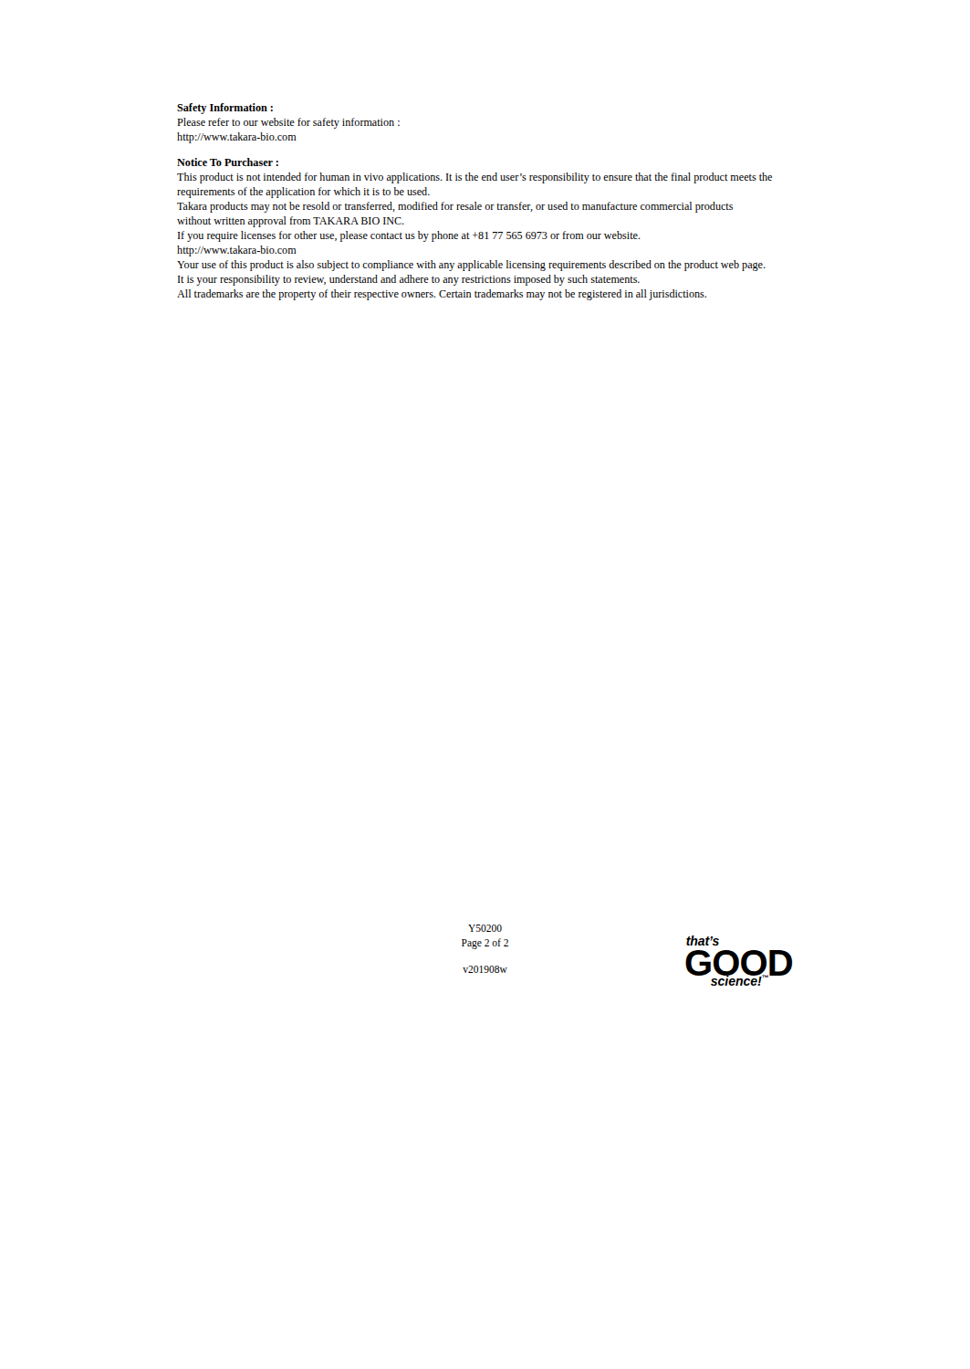Safety Information :
Please refer to our website for safety information :
http://www.takara-bio.com
Notice To Purchaser :
This product is not intended for human in vivo applications. It is the end user’s responsibility to ensure that the final product meets the requirements of the application for which it is to be used.
Takara products may not be resold or transferred, modified for resale or transfer, or used to manufacture commercial products
without written approval from TAKARA BIO INC.
If you require licenses for other use, please contact us by phone at +81 77 565 6973 or from our website.
http://www.takara-bio.com
Your use of this product is also subject to compliance with any applicable licensing requirements described on the product web page.
It is your responsibility to review, understand and adhere to any restrictions imposed by such statements.
All trademarks are the property of their respective owners. Certain trademarks may not be registered in all jurisdictions.
Y50200
Page 2 of 2
v201908w
that’s GOOD science!™